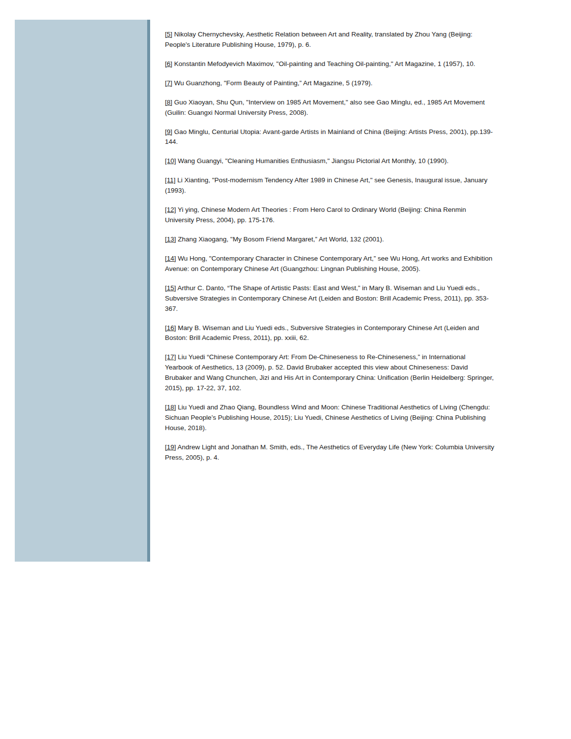[5] Nikolay Chernychevsky, Aesthetic Relation between Art and Reality, translated by Zhou Yang (Beijing: People's Literature Publishing House, 1979), p. 6.
[6] Konstantin Mefodyevich Maximov, "Oil-painting and Teaching Oil-painting," Art Magazine, 1 (1957), 10.
[7] Wu Guanzhong, "Form Beauty of Painting,” Art Magazine, 5 (1979).
[8] Guo Xiaoyan, Shu Qun, "Interview on 1985 Art Movement," also see Gao Minglu, ed., 1985 Art Movement (Guilin: Guangxi Normal University Press, 2008).
[9] Gao Minglu, Centurial Utopia: Avant-garde Artists in Mainland of China (Beijing: Artists Press, 2001), pp.139-144.
[10] Wang Guangyi, "Cleaning Humanities Enthusiasm," Jiangsu Pictorial Art Monthly, 10 (1990).
[11] Li Xianting, "Post-modernism Tendency After 1989 in Chinese Art," see Genesis, Inaugural issue, January (1993).
[12] Yi ying, Chinese Modern Art Theories : From Hero Carol to Ordinary World (Beijing: China Renmin University Press, 2004), pp. 175-176.
[13] Zhang Xiaogang, "My Bosom Friend Margaret,” Art World, 132 (2001).
[14] Wu Hong, "Contemporary Character in Chinese Contemporary Art,” see Wu Hong, Art works and Exhibition Avenue: on Contemporary Chinese Art (Guangzhou: Lingnan Publishing House, 2005).
[15] Arthur C. Danto, “The Shape of Artistic Pasts: East and West,” in Mary B. Wiseman and Liu Yuedi eds., Subversive Strategies in Contemporary Chinese Art (Leiden and Boston: Brill Academic Press, 2011), pp. 353-367.
[16] Mary B. Wiseman and Liu Yuedi eds., Subversive Strategies in Contemporary Chinese Art (Leiden and Boston: Brill Academic Press, 2011), pp. xxiii, 62.
[17] Liu Yuedi “Chinese Contemporary Art: From De-Chineseness to Re-Chineseness,” in International Yearbook of Aesthetics, 13 (2009), p. 52. David Brubaker accepted this view about Chineseness: David Brubaker and Wang Chunchen, Jizi and His Art in Contemporary China: Unification (Berlin Heidelberg: Springer, 2015), pp. 17-22, 37, 102.
[18] Liu Yuedi and Zhao Qiang, Boundless Wind and Moon: Chinese Traditional Aesthetics of Living (Chengdu: Sichuan People’s Publishing House, 2015); Liu Yuedi, Chinese Aesthetics of Living (Beijing: China Publishing House, 2018).
[19] Andrew Light and Jonathan M. Smith, eds., The Aesthetics of Everyday Life (New York: Columbia University Press, 2005), p. 4.